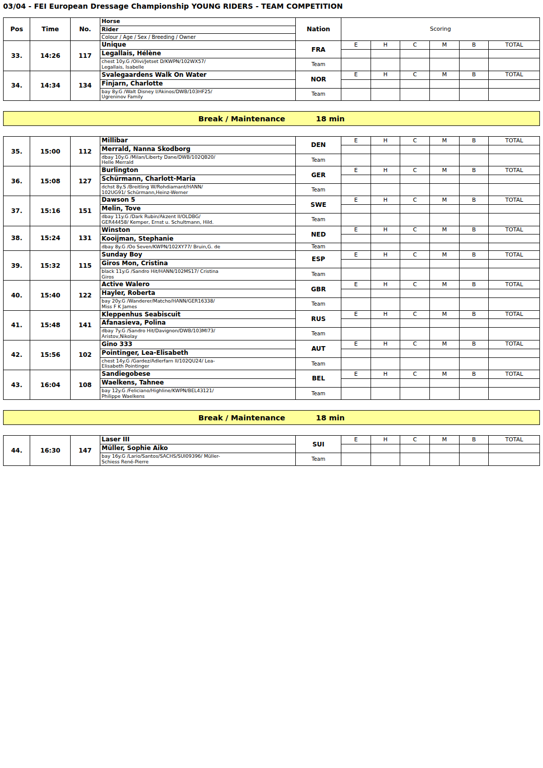03/04 - FEI European Dressage Championship YOUNG RIDERS - TEAM COMPETITION
| Pos | Time | No. | Horse | Nation | Scoring |
| Rider |
| Colour / Age / Sex / Breeding / Owner |
| 33. | 14:26 | 117 | Unique | FRA | E | H | C | M | B | TOTAL |
| Legallais, Hélène | | | | | | |
| chest 10y.G /Olivi/Jetset D/KWPN/102WX57/ Legallais, Isabelle | Team | | | | | | |
| 34. | 14:34 | 134 | Svalegaardens Walk On Water | NOR | E | H | C | M | B | TOTAL |
| Finjarn, Charlotte | | | | | | |
| bay 8y.G /Walt Disney I/Akinos/DWB/103HF25/ Ugreninov Family | Team | | | | | | |
Break / Maintenance 18 min
| 35. | 15:00 | 112 | Millibar | DEN | E | H | C | M | B | TOTAL |
| Merrald, Nanna Skodborg | | | | | | |
| dbay 10y.G /Milan/Liberty Dane/DWB/102QB20/ Helle Merrald | Team | | | | | | |
| 36. | 15:08 | 127 | Burlington | GER | E | H | C | M | B | TOTAL |
| Schürmann, Charlott-Maria | | | | | | |
| dchst 8y.S /Breitling W/Rohdiamant/HANN/ 102UG91/ Schürmann,Heinz-Werner | Team | | | | | | |
| 37. | 15:16 | 151 | Dawson 5 | SWE | E | H | C | M | B | TOTAL |
| Melin, Tove | | | | | | |
| dbay 11y.G /Dark Rubin/Akzent II/OLDBG/ GER44458/ Kemper, Ernst u. Schultmann, Hild. | Team | | | | | | |
| 38. | 15:24 | 131 | Winston | NED | E | H | C | M | B | TOTAL |
| Kooijman, Stephanie | | | | | | |
| dbay 8y.G /Oo Seven/KWPN/102XY77/ Bruin,G. de | Team | | | | | | |
| 39. | 15:32 | 115 | Sunday Boy | ESP | E | H | C | M | B | TOTAL |
| Giros Mon, Cristina | | | | | | |
| black 11y.G /Sandro Hit/HANN/102MS17/ Cristina Giros | Team | | | | | | |
| 40. | 15:40 | 122 | Active Walero | GBR | E | H | C | M | B | TOTAL |
| Hayler, Roberta | | | | | | |
| bay 20y.G /Wanderer/Matcho/HANN/GER16338/ Miss F K James | Team | | | | | | |
| 41. | 15:48 | 141 | Kleppenhus Seabiscuit | RUS | E | H | C | M | B | TOTAL |
| Afanasieva, Polina | | | | | | |
| dbay 7y.G /Sandro Hit/Davignon/DWB/103MI73/ Aristov,Nikolay | Team | | | | | | |
| 42. | 15:56 | 102 | Gino 333 | AUT | E | H | C | M | B | TOTAL |
| Pointinger, Lea-Elisabeth | | | | | | |
| chest 14y.G /Gardez/Adlerfarn II/102QU24/ Lea- Elisabeth Pointinger | Team | | | | | | |
| 43. | 16:04 | 108 | Sandiegobese | BEL | E | H | C | M | B | TOTAL |
| Waelkens, Tahnee | | | | | | |
| bay 12y.G /Feliciano/Highline/KWPN/BEL43121/ Philippe Waelkens | Team | | | | | | |
Break / Maintenance 18 min
| 44. | 16:30 | 147 | Laser III | SUI | E | H | C | M | B | TOTAL |
| Müller, Sophie Aiko | | | | | | |
| bay 16y.G /Lario/Santos/SACHS/SUI09396/ Müller- Schiess René-Pierre | Team | | | | | | |